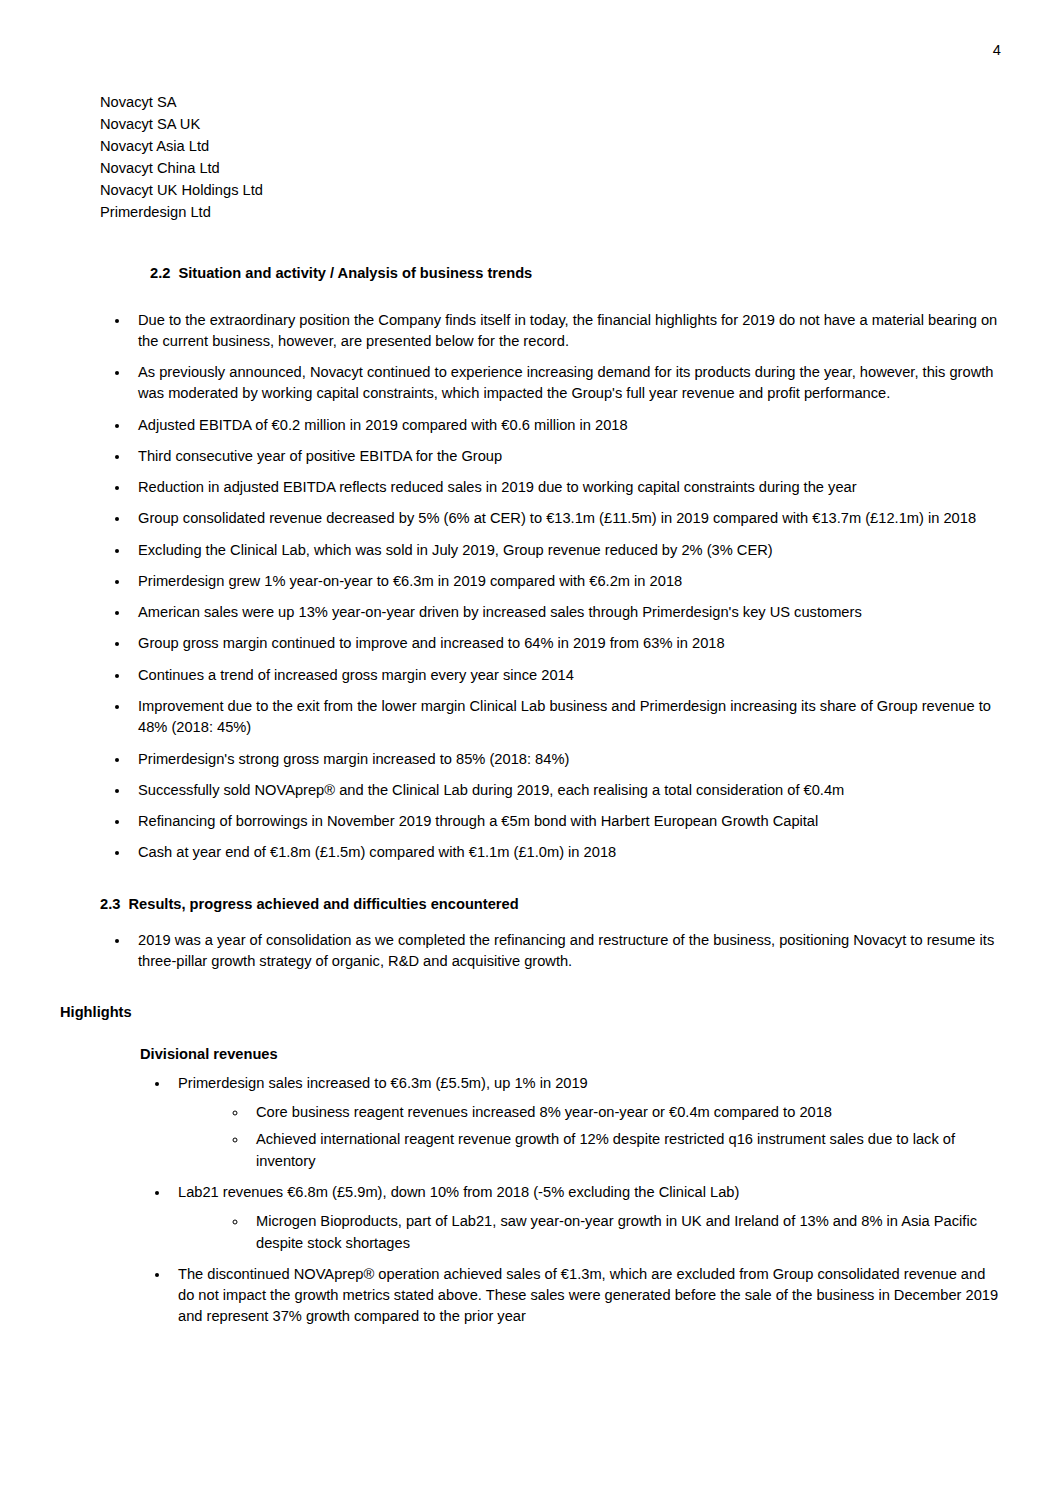4
Novacyt SA
Novacyt SA UK
Novacyt Asia Ltd
Novacyt China Ltd
Novacyt UK Holdings Ltd
Primerdesign Ltd
2.2 Situation and activity / Analysis of business trends
Due to the extraordinary position the Company finds itself in today, the financial highlights for 2019 do not have a material bearing on the current business, however, are presented below for the record.
As previously announced, Novacyt continued to experience increasing demand for its products during the year, however, this growth was moderated by working capital constraints, which impacted the Group's full year revenue and profit performance.
Adjusted EBITDA of €0.2 million in 2019 compared with €0.6 million in 2018
Third consecutive year of positive EBITDA for the Group
Reduction in adjusted EBITDA reflects reduced sales in 2019 due to working capital constraints during the year
Group consolidated revenue decreased by 5% (6% at CER) to €13.1m (£11.5m) in 2019 compared with €13.7m (£12.1m) in 2018
Excluding the Clinical Lab, which was sold in July 2019, Group revenue reduced by 2% (3% CER)
Primerdesign grew 1% year-on-year to €6.3m in 2019 compared with €6.2m in 2018
American sales were up 13% year-on-year driven by increased sales through Primerdesign's key US customers
Group gross margin continued to improve and increased to 64% in 2019 from 63% in 2018
Continues a trend of increased gross margin every year since 2014
Improvement due to the exit from the lower margin Clinical Lab business and Primerdesign increasing its share of Group revenue to 48% (2018: 45%)
Primerdesign's strong gross margin increased to 85% (2018: 84%)
Successfully sold NOVAprep® and the Clinical Lab during 2019, each realising a total consideration of €0.4m
Refinancing of borrowings in November 2019 through a €5m bond with Harbert European Growth Capital
Cash at year end of €1.8m (£1.5m) compared with €1.1m (£1.0m) in 2018
2.3 Results, progress achieved and difficulties encountered
2019 was a year of consolidation as we completed the refinancing and restructure of the business, positioning Novacyt to resume its three-pillar growth strategy of organic, R&D and acquisitive growth.
Highlights
Divisional revenues
Primerdesign sales increased to €6.3m (£5.5m), up 1% in 2019
Core business reagent revenues increased 8% year-on-year or €0.4m compared to 2018
Achieved international reagent revenue growth of 12% despite restricted q16 instrument sales due to lack of inventory
Lab21 revenues €6.8m (£5.9m), down 10% from 2018 (-5% excluding the Clinical Lab)
Microgen Bioproducts, part of Lab21, saw year-on-year growth in UK and Ireland of 13% and 8% in Asia Pacific despite stock shortages
The discontinued NOVAprep® operation achieved sales of €1.3m, which are excluded from Group consolidated revenue and do not impact the growth metrics stated above. These sales were generated before the sale of the business in December 2019 and represent 37% growth compared to the prior year